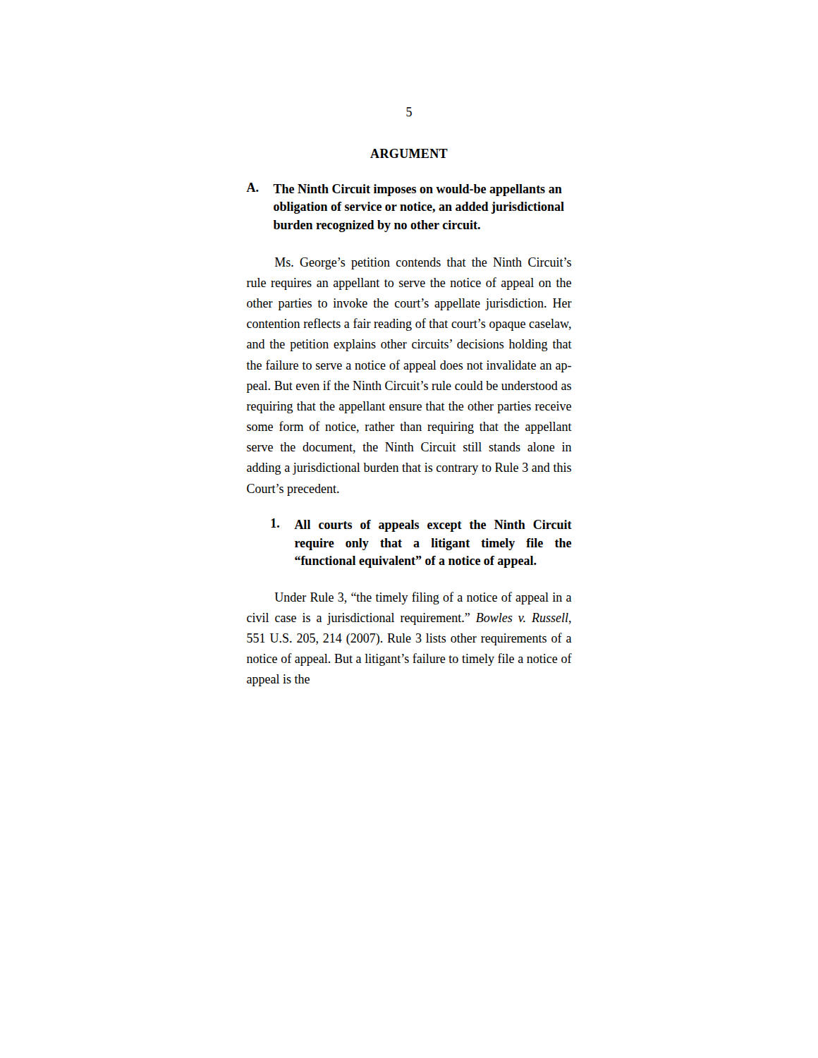5
ARGUMENT
A.
The Ninth Circuit imposes on would-be appellants an obligation of service or notice, an added jurisdictional burden recognized by no other circuit.
Ms. George’s petition contends that the Ninth Circuit’s rule requires an appellant to serve the notice of appeal on the other parties to invoke the court’s appellate jurisdiction. Her contention reflects a fair reading of that court’s opaque caselaw, and the petition explains other circuits’ decisions holding that the failure to serve a notice of appeal does not invalidate an appeal. But even if the Ninth Circuit’s rule could be understood as requiring that the appellant ensure that the other parties receive some form of notice, rather than requiring that the appellant serve the document, the Ninth Circuit still stands alone in adding a jurisdictional burden that is contrary to Rule 3 and this Court’s precedent.
1.
All courts of appeals except the Ninth Circuit require only that a litigant timely file the “functional equivalent” of a notice of appeal.
Under Rule 3, “the timely filing of a notice of appeal in a civil case is a jurisdictional requirement.” Bowles v. Russell, 551 U.S. 205, 214 (2007). Rule 3 lists other requirements of a notice of appeal. But a litigant’s failure to timely file a notice of appeal is the